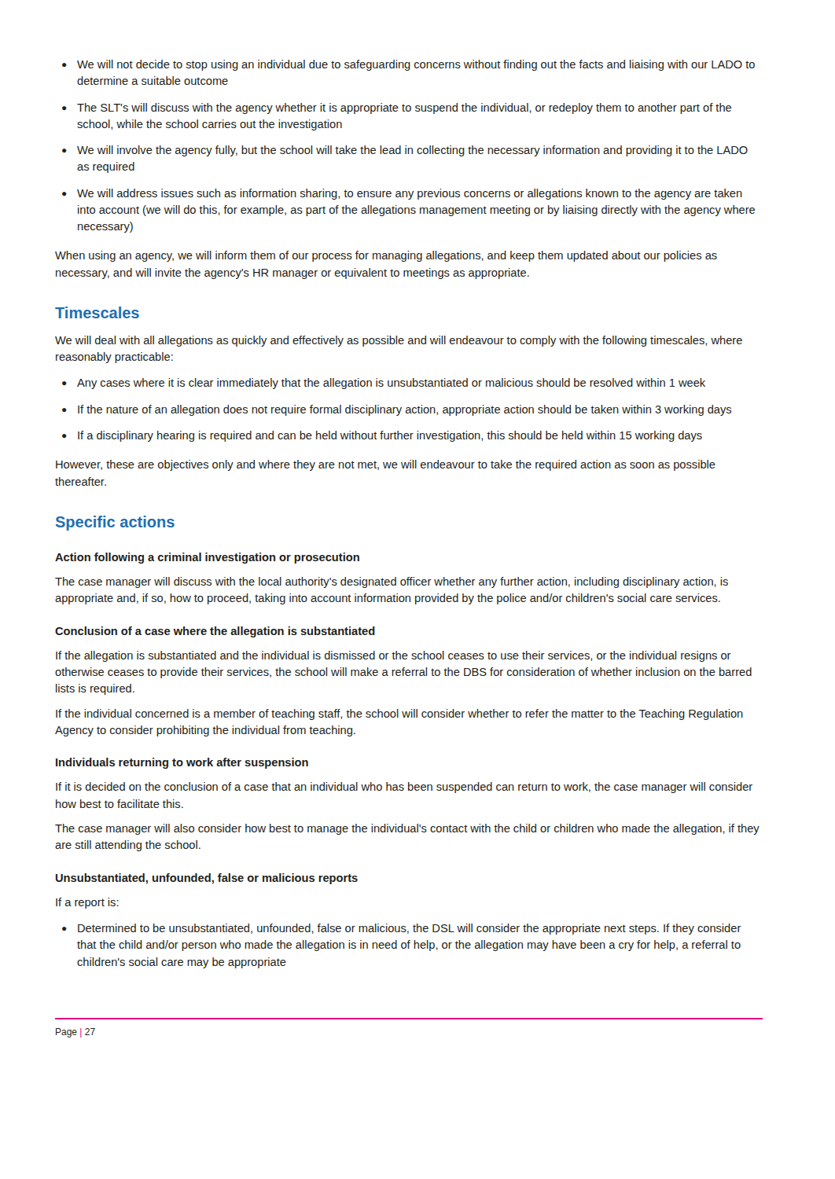We will not decide to stop using an individual due to safeguarding concerns without finding out the facts and liaising with our LADO to determine a suitable outcome
The SLT's will discuss with the agency whether it is appropriate to suspend the individual, or redeploy them to another part of the school, while the school carries out the investigation
We will involve the agency fully, but the school will take the lead in collecting the necessary information and providing it to the LADO as required
We will address issues such as information sharing, to ensure any previous concerns or allegations known to the agency are taken into account (we will do this, for example, as part of the allegations management meeting or by liaising directly with the agency where necessary)
When using an agency, we will inform them of our process for managing allegations, and keep them updated about our policies as necessary, and will invite the agency's HR manager or equivalent to meetings as appropriate.
Timescales
We will deal with all allegations as quickly and effectively as possible and will endeavour to comply with the following timescales, where reasonably practicable:
Any cases where it is clear immediately that the allegation is unsubstantiated or malicious should be resolved within 1 week
If the nature of an allegation does not require formal disciplinary action, appropriate action should be taken within 3 working days
If a disciplinary hearing is required and can be held without further investigation, this should be held within 15 working days
However, these are objectives only and where they are not met, we will endeavour to take the required action as soon as possible thereafter.
Specific actions
Action following a criminal investigation or prosecution
The case manager will discuss with the local authority's designated officer whether any further action, including disciplinary action, is appropriate and, if so, how to proceed, taking into account information provided by the police and/or children's social care services.
Conclusion of a case where the allegation is substantiated
If the allegation is substantiated and the individual is dismissed or the school ceases to use their services, or the individual resigns or otherwise ceases to provide their services, the school will make a referral to the DBS for consideration of whether inclusion on the barred lists is required.
If the individual concerned is a member of teaching staff, the school will consider whether to refer the matter to the Teaching Regulation Agency to consider prohibiting the individual from teaching.
Individuals returning to work after suspension
If it is decided on the conclusion of a case that an individual who has been suspended can return to work, the case manager will consider how best to facilitate this.
The case manager will also consider how best to manage the individual's contact with the child or children who made the allegation, if they are still attending the school.
Unsubstantiated, unfounded, false or malicious reports
If a report is:
Determined to be unsubstantiated, unfounded, false or malicious, the DSL will consider the appropriate next steps. If they consider that the child and/or person who made the allegation is in need of help, or the allegation may have been a cry for help, a referral to children's social care may be appropriate
Page | 27